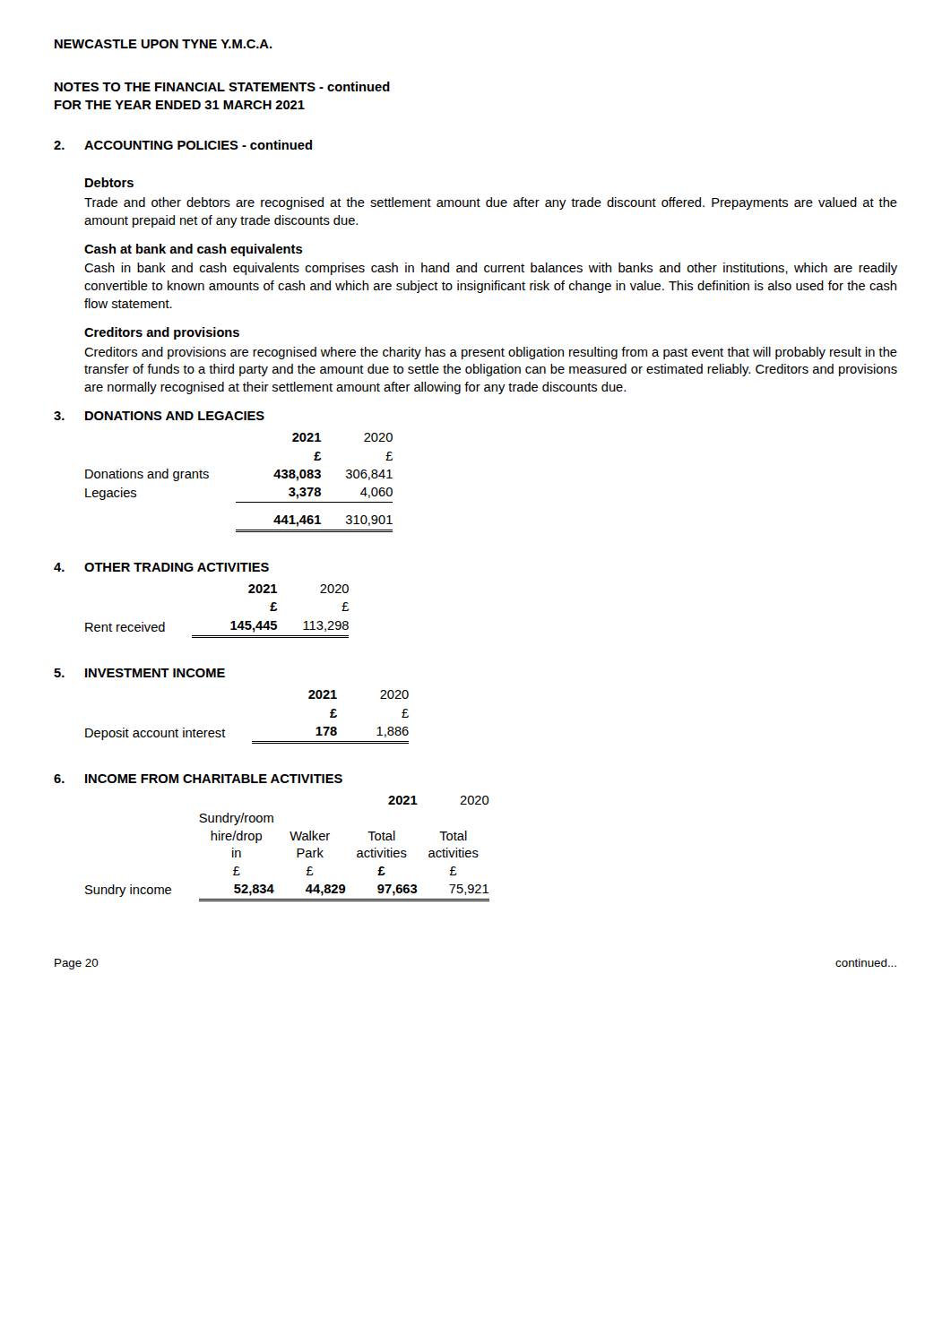NEWCASTLE UPON TYNE Y.M.C.A.
NOTES TO THE FINANCIAL STATEMENTS - continued
FOR THE YEAR ENDED 31 MARCH 2021
2. ACCOUNTING POLICIES - continued
Debtors
Trade and other debtors are recognised at the settlement amount due after any trade discount offered. Prepayments are valued at the amount prepaid net of any trade discounts due.
Cash at bank and cash equivalents
Cash in bank and cash equivalents comprises cash in hand and current balances with banks and other institutions, which are readily convertible to known amounts of cash and which are subject to insignificant risk of change in value. This definition is also used for the cash flow statement.
Creditors and provisions
Creditors and provisions are recognised where the charity has a present obligation resulting from a past event that will probably result in the transfer of funds to a third party and the amount due to settle the obligation can be measured or estimated reliably. Creditors and provisions are normally recognised at their settlement amount after allowing for any trade discounts due.
3. DONATIONS AND LEGACIES
| | 2021 | 2020 |
| | £ | £ |
| Donations and grants | 438,083 | 306,841 |
| Legacies | 3,378 | 4,060 |
| | 441,461 | 310,901 |
4. OTHER TRADING ACTIVITIES
| | 2021 | 2020 |
| | £ | £ |
| Rent received | 145,445 | 113,298 |
5. INVESTMENT INCOME
| | 2021 | 2020 |
| | £ | £ |
| Deposit account interest | 178 | 1,886 |
6. INCOME FROM CHARITABLE ACTIVITIES
| | | | 2021 | 2020 |
| | Sundry/room | | | |
| | hire/drop | Walker | Total | Total |
| | in | Park | activities | activities |
| | £ | £ | £ | £ |
| Sundry income | 52,834 | 44,829 | 97,663 | 75,921 |
Page 20
continued...